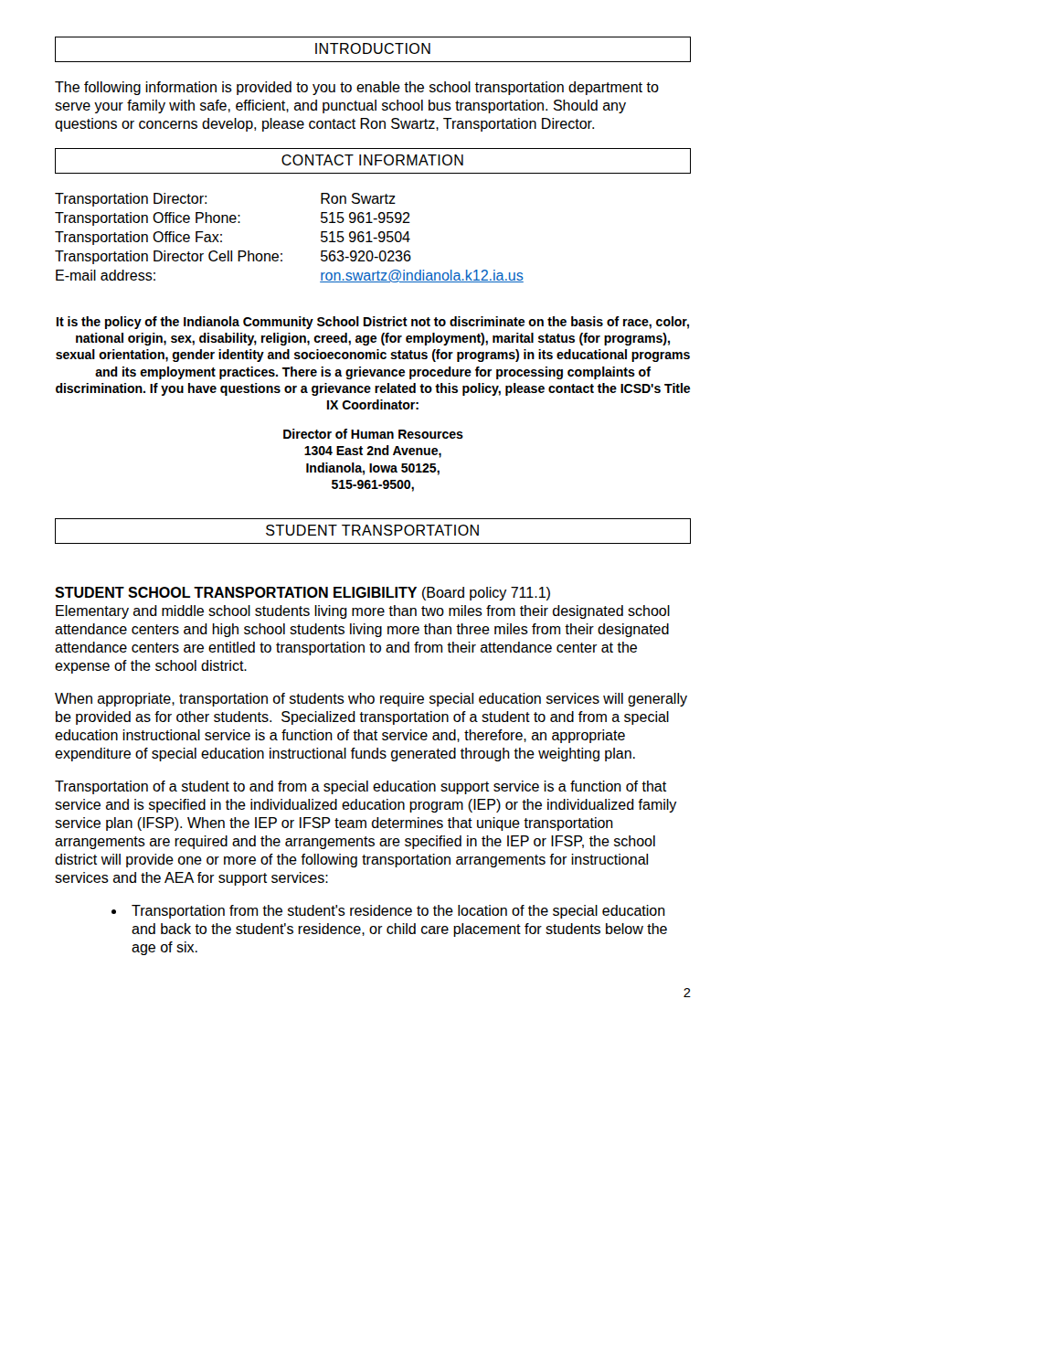INTRODUCTION
The following information is provided to you to enable the school transportation department to serve your family with safe, efficient, and punctual school bus transportation. Should any questions or concerns develop, please contact Ron Swartz, Transportation Director.
CONTACT INFORMATION
| Transportation Director: | Ron Swartz |
| Transportation Office Phone: | 515 961-9592 |
| Transportation Office Fax: | 515 961-9504 |
| Transportation Director Cell Phone: | 563-920-0236 |
| E-mail address: | ron.swartz@indianola.k12.ia.us |
It is the policy of the Indianola Community School District not to discriminate on the basis of race, color, national origin, sex, disability, religion, creed, age (for employment), marital status (for programs), sexual orientation, gender identity and socioeconomic status (for programs) in its educational programs and its employment practices. There is a grievance procedure for processing complaints of discrimination. If you have questions or a grievance related to this policy, please contact the ICSD's Title IX Coordinator:
Director of Human Resources
1304 East 2nd Avenue,
Indianola, Iowa 50125,
515-961-9500,
STUDENT TRANSPORTATION
STUDENT SCHOOL TRANSPORTATION ELIGIBILITY (Board policy 711.1)
Elementary and middle school students living more than two miles from their designated school attendance centers and high school students living more than three miles from their designated attendance centers are entitled to transportation to and from their attendance center at the expense of the school district.
When appropriate, transportation of students who require special education services will generally be provided as for other students. Specialized transportation of a student to and from a special education instructional service is a function of that service and, therefore, an appropriate expenditure of special education instructional funds generated through the weighting plan.
Transportation of a student to and from a special education support service is a function of that service and is specified in the individualized education program (IEP) or the individualized family service plan (IFSP). When the IEP or IFSP team determines that unique transportation arrangements are required and the arrangements are specified in the IEP or IFSP, the school district will provide one or more of the following transportation arrangements for instructional services and the AEA for support services:
Transportation from the student's residence to the location of the special education and back to the student's residence, or child care placement for students below the age of six.
2